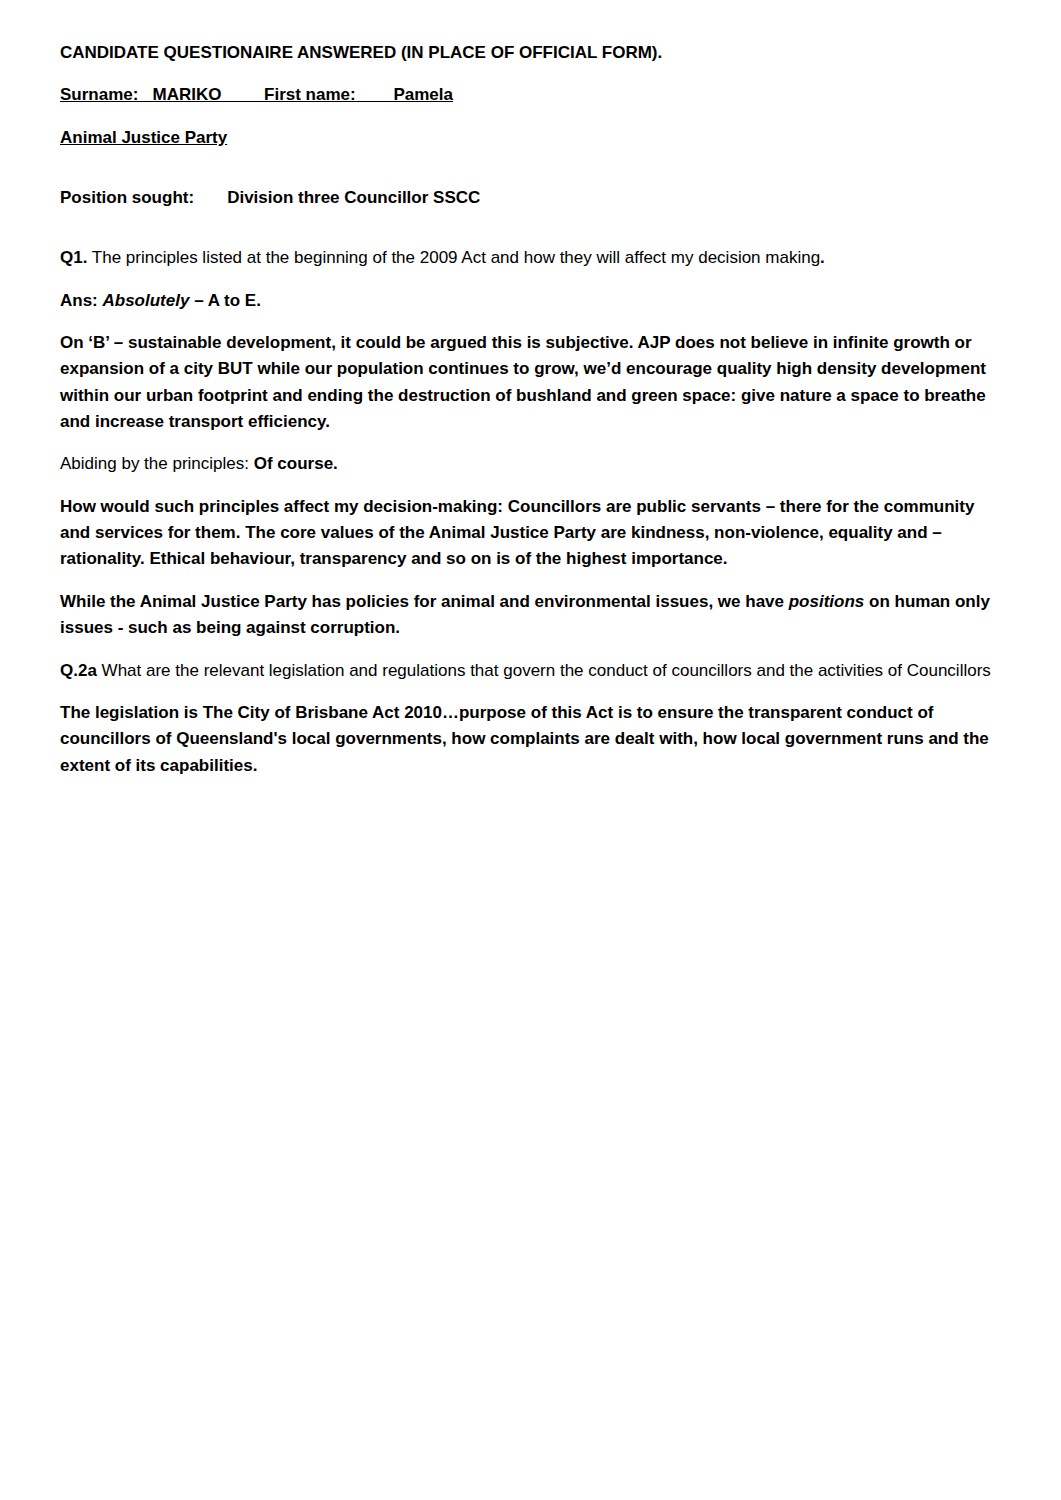CANDIDATE QUESTIONAIRE ANSWERED (IN PLACE OF OFFICIAL FORM).
Surname: MARIKO First name: Pamela
Animal Justice Party
Position sought: Division three Councillor SSCC
Q1. The principles listed at the beginning of the 2009 Act and how they will affect my decision making.
Ans: Absolutely – A to E.
On ‘B’ – sustainable development, it could be argued this is subjective. AJP does not believe in infinite growth or expansion of a city BUT while our population continues to grow, we’d encourage quality high density development within our urban footprint and ending the destruction of bushland and green space: give nature a space to breathe and increase transport efficiency.
Abiding by the principles: Of course.
How would such principles affect my decision-making: Councillors are public servants – there for the community and services for them. The core values of the Animal Justice Party are kindness, non-violence, equality and – rationality. Ethical behaviour, transparency and so on is of the highest importance.
While the Animal Justice Party has policies for animal and environmental issues, we have positions on human only issues - such as being against corruption.
Q.2a What are the relevant legislation and regulations that govern the conduct of councillors and the activities of Councillors
The legislation is The City of Brisbane Act 2010…purpose of this Act is to ensure the transparent conduct of councillors of Queensland's local governments, how complaints are dealt with, how local government runs and the extent of its capabilities.